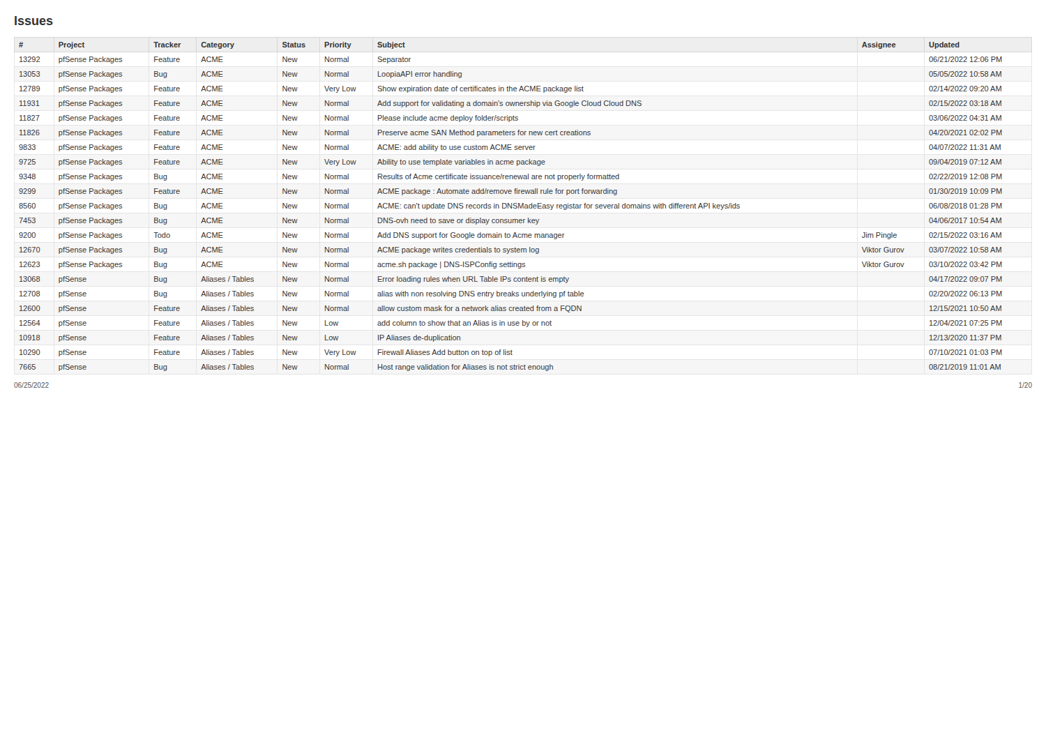Issues
| # | Project | Tracker | Category | Status | Priority | Subject | Assignee | Updated |
| --- | --- | --- | --- | --- | --- | --- | --- | --- |
| 13292 | pfSense Packages | Feature | ACME | New | Normal | Separator | | 06/21/2022 12:06 PM |
| 13053 | pfSense Packages | Bug | ACME | New | Normal | LoopiaAPI error handling | | 05/05/2022 10:58 AM |
| 12789 | pfSense Packages | Feature | ACME | New | Very Low | Show expiration date of certificates in the ACME package list | | 02/14/2022 09:20 AM |
| 11931 | pfSense Packages | Feature | ACME | New | Normal | Add support for validating a domain's ownership via Google Cloud Cloud DNS | | 02/15/2022 03:18 AM |
| 11827 | pfSense Packages | Feature | ACME | New | Normal | Please include acme deploy folder/scripts | | 03/06/2022 04:31 AM |
| 11826 | pfSense Packages | Feature | ACME | New | Normal | Preserve acme SAN Method parameters for new cert creations | | 04/20/2021 02:02 PM |
| 9833 | pfSense Packages | Feature | ACME | New | Normal | ACME: add ability to use custom ACME server | | 04/07/2022 11:31 AM |
| 9725 | pfSense Packages | Feature | ACME | New | Very Low | Ability to use template variables in acme package | | 09/04/2019 07:12 AM |
| 9348 | pfSense Packages | Bug | ACME | New | Normal | Results of Acme certificate issuance/renewal are not properly formatted | | 02/22/2019 12:08 PM |
| 9299 | pfSense Packages | Feature | ACME | New | Normal | ACME package : Automate add/remove firewall rule for port forwarding | | 01/30/2019 10:09 PM |
| 8560 | pfSense Packages | Bug | ACME | New | Normal | ACME: can't update DNS records in DNSMadeEasy registar for several domains with different API keys/ids | | 06/08/2018 01:28 PM |
| 7453 | pfSense Packages | Bug | ACME | New | Normal | DNS-ovh need to save or display consumer key | | 04/06/2017 10:54 AM |
| 9200 | pfSense Packages | Todo | ACME | New | Normal | Add DNS support for Google domain to Acme manager | Jim Pingle | 02/15/2022 03:16 AM |
| 12670 | pfSense Packages | Bug | ACME | New | Normal | ACME package writes credentials to system log | Viktor Gurov | 03/07/2022 10:58 AM |
| 12623 | pfSense Packages | Bug | ACME | New | Normal | acme.sh package / DNS-ISPConfig settings | Viktor Gurov | 03/10/2022 03:42 PM |
| 13068 | pfSense | Bug | Aliases / Tables | New | Normal | Error loading rules when URL Table IPs content is empty | | 04/17/2022 09:07 PM |
| 12708 | pfSense | Bug | Aliases / Tables | New | Normal | alias with non resolving DNS entry breaks underlying pf table | | 02/20/2022 06:13 PM |
| 12600 | pfSense | Feature | Aliases / Tables | New | Normal | allow custom mask for a network alias created from a FQDN | | 12/15/2021 10:50 AM |
| 12564 | pfSense | Feature | Aliases / Tables | New | Low | add column to show that an Alias is in use by or not | | 12/04/2021 07:25 PM |
| 10918 | pfSense | Feature | Aliases / Tables | New | Low | IP Aliases de-duplication | | 12/13/2020 11:37 PM |
| 10290 | pfSense | Feature | Aliases / Tables | New | Very Low | Firewall Aliases Add button on top of list | | 07/10/2021 01:03 PM |
| 7665 | pfSense | Bug | Aliases / Tables | New | Normal | Host range validation for Aliases is not strict enough | | 08/21/2019 11:01 AM |
06/25/2022 1/20